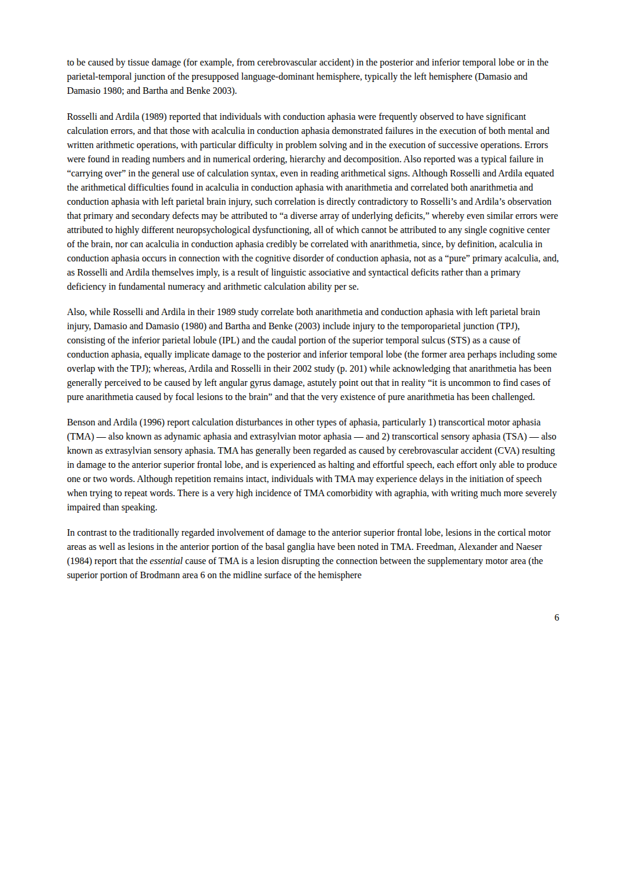to be caused by tissue damage (for example, from cerebrovascular accident) in the posterior and inferior temporal lobe or in the parietal-temporal junction of the presupposed language-dominant hemisphere, typically the left hemisphere (Damasio and Damasio 1980; and Bartha and Benke 2003).
Rosselli and Ardila (1989) reported that individuals with conduction aphasia were frequently observed to have significant calculation errors, and that those with acalculia in conduction aphasia demonstrated failures in the execution of both mental and written arithmetic operations, with particular difficulty in problem solving and in the execution of successive operations. Errors were found in reading numbers and in numerical ordering, hierarchy and decomposition. Also reported was a typical failure in “carrying over” in the general use of calculation syntax, even in reading arithmetical signs. Although Rosselli and Ardila equated the arithmetical difficulties found in acalculia in conduction aphasia with anarithmetia and correlated both anarithmetia and conduction aphasia with left parietal brain injury, such correlation is directly contradictory to Rosselli’s and Ardila’s observation that primary and secondary defects may be attributed to “a diverse array of underlying deficits,” whereby even similar errors were attributed to highly different neuropsychological dysfunctioning, all of which cannot be attributed to any single cognitive center of the brain, nor can acalculia in conduction aphasia credibly be correlated with anarithmetia, since, by definition, acalculia in conduction aphasia occurs in connection with the cognitive disorder of conduction aphasia, not as a “pure” primary acalculia, and, as Rosselli and Ardila themselves imply, is a result of linguistic associative and syntactical deficits rather than a primary deficiency in fundamental numeracy and arithmetic calculation ability per se.
Also, while Rosselli and Ardila in their 1989 study correlate both anarithmetia and conduction aphasia with left parietal brain injury, Damasio and Damasio (1980) and Bartha and Benke (2003) include injury to the temporoparietal junction (TPJ), consisting of the inferior parietal lobule (IPL) and the caudal portion of the superior temporal sulcus (STS) as a cause of conduction aphasia, equally implicate damage to the posterior and inferior temporal lobe (the former area perhaps including some overlap with the TPJ); whereas, Ardila and Rosselli in their 2002 study (p. 201) while acknowledging that anarithmetia has been generally perceived to be caused by left angular gyrus damage, astutely point out that in reality “it is uncommon to find cases of pure anarithmetia caused by focal lesions to the brain” and that the very existence of pure anarithmetia has been challenged.
Benson and Ardila (1996) report calculation disturbances in other types of aphasia, particularly 1) transcortical motor aphasia (TMA) — also known as adynamic aphasia and extrasylvian motor aphasia — and 2) transcortical sensory aphasia (TSA) — also known as extrasylvian sensory aphasia. TMA has generally been regarded as caused by cerebrovascular accident (CVA) resulting in damage to the anterior superior frontal lobe, and is experienced as halting and effortful speech, each effort only able to produce one or two words. Although repetition remains intact, individuals with TMA may experience delays in the initiation of speech when trying to repeat words. There is a very high incidence of TMA comorbidity with agraphia, with writing much more severely impaired than speaking.
In contrast to the traditionally regarded involvement of damage to the anterior superior frontal lobe, lesions in the cortical motor areas as well as lesions in the anterior portion of the basal ganglia have been noted in TMA. Freedman, Alexander and Naeser (1984) report that the essential cause of TMA is a lesion disrupting the connection between the supplementary motor area (the superior portion of Brodmann area 6 on the midline surface of the hemisphere
6